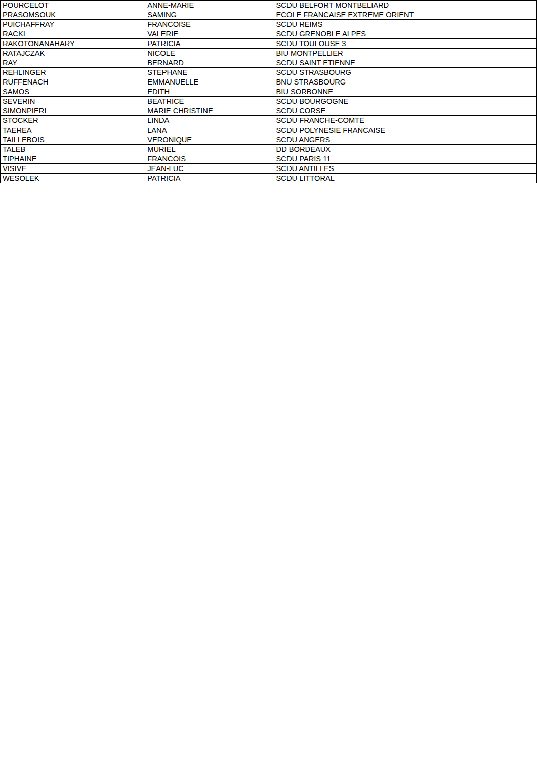| POURCELOT | ANNE-MARIE | SCDU BELFORT MONTBELIARD |
| PRASOMSOUK | SAMING | ECOLE FRANCAISE EXTREME ORIENT |
| PUICHAFFRAY | FRANCOISE | SCDU REIMS |
| RACKI | VALERIE | SCDU GRENOBLE ALPES |
| RAKOTONANAHARY | PATRICIA | SCDU TOULOUSE 3 |
| RATAJCZAK | NICOLE | BIU MONTPELLIER |
| RAY | BERNARD | SCDU SAINT ETIENNE |
| REHLINGER | STEPHANE | SCDU STRASBOURG |
| RUFFENACH | EMMANUELLE | BNU STRASBOURG |
| SAMOS | EDITH | BIU SORBONNE |
| SEVERIN | BEATRICE | SCDU BOURGOGNE |
| SIMONPIERI | MARIE CHRISTINE | SCDU CORSE |
| STOCKER | LINDA | SCDU FRANCHE-COMTE |
| TAEREA | LANA | SCDU POLYNESIE FRANCAISE |
| TAILLEBOIS | VERONIQUE | SCDU ANGERS |
| TALEB | MURIEL | DD BORDEAUX |
| TIPHAINE | FRANCOIS | SCDU PARIS 11 |
| VISIVE | JEAN-LUC | SCDU ANTILLES |
| WESOLEK | PATRICIA | SCDU LITTORAL |